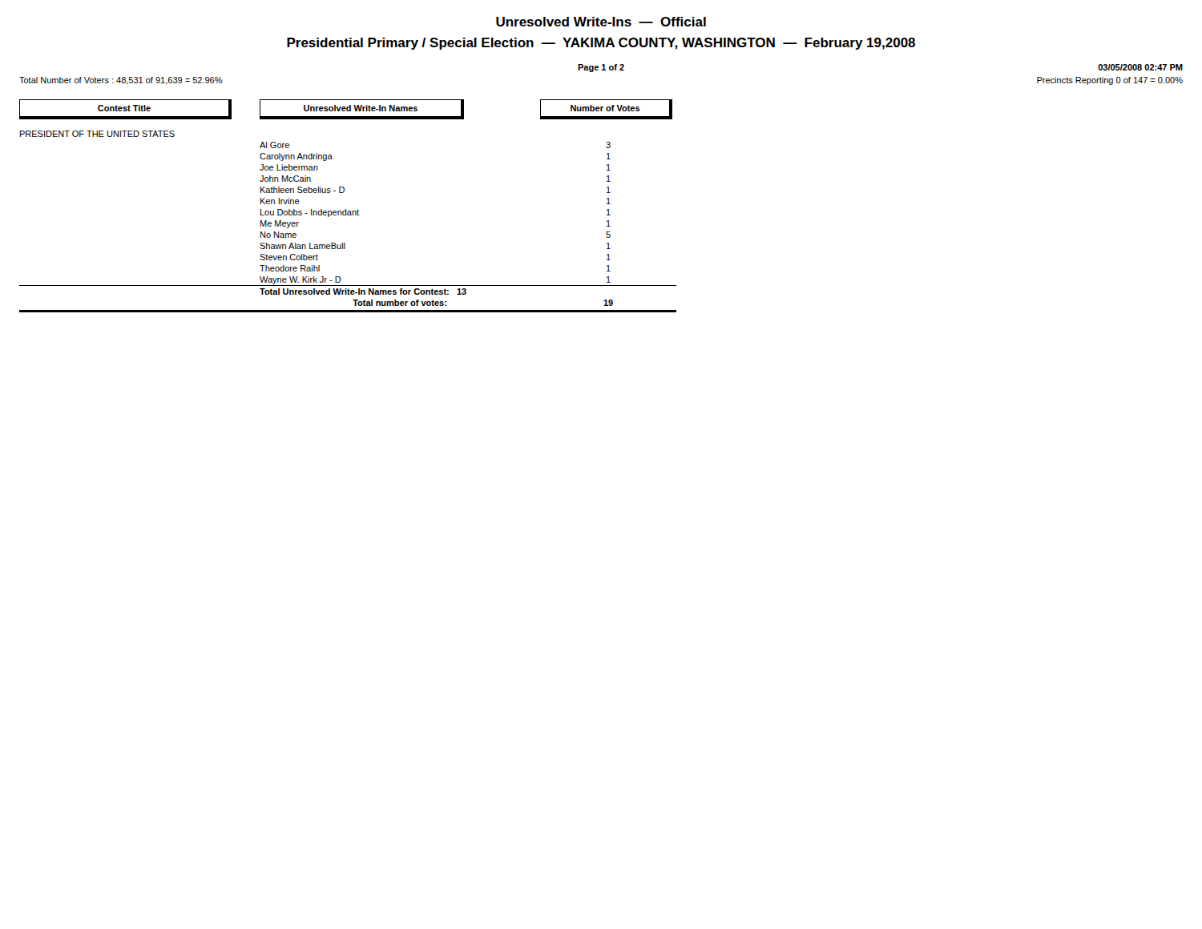Unresolved Write-Ins — Official
Presidential Primary / Special Election — YAKIMA COUNTY, WASHINGTON — February 19,2008
Page 1 of 2
03/05/2008 02:47 PM
Total Number of Voters : 48,531 of 91,639 = 52.96%
Precincts Reporting 0 of 147 = 0.00%
Contest Title
Unresolved Write-In Names
Number of Votes
| PRESIDENT OF THE UNITED STATES | | |
| | Al Gore | 3 |
| | Carolynn Andringa | 1 |
| | Joe Lieberman | 1 |
| | John McCain | 1 |
| | Kathleen Sebelius - D | 1 |
| | Ken Irvine | 1 |
| | Lou Dobbs - Independant | 1 |
| | Me Meyer | 1 |
| | No Name | 5 |
| | Shawn Alan LameBull | 1 |
| | Steven Colbert | 1 |
| | Theodore Raihl | 1 |
| | Wayne W. Kirk Jr - D | 1 |
| | Total Unresolved Write-In Names for Contest: 13 | |
| | Total number of votes: | 19 |